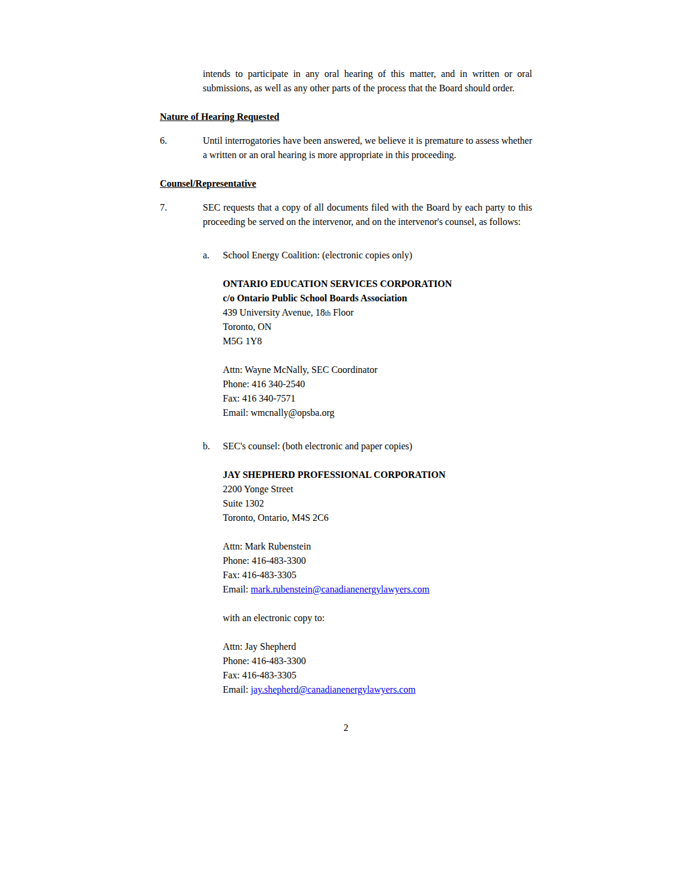intends to participate in any oral hearing of this matter, and in written or oral submissions, as well as any other parts of the process that the Board should order.
Nature of Hearing Requested
6.
Until interrogatories have been answered, we believe it is premature to assess whether a written or an oral hearing is more appropriate in this proceeding.
Counsel/Representative
7.
SEC requests that a copy of all documents filed with the Board by each party to this proceeding be served on the intervenor, and on the intervenor's counsel, as follows:
a.
School Energy Coalition: (electronic copies only)
ONTARIO EDUCATION SERVICES CORPORATION
c/o Ontario Public School Boards Association
439 University Avenue, 18th Floor
Toronto, ON
M5G 1Y8
Attn: Wayne McNally, SEC Coordinator
Phone: 416 340-2540
Fax: 416 340-7571
Email: wmcnally@opsba.org
b.
SEC's counsel: (both electronic and paper copies)
JAY SHEPHERD PROFESSIONAL CORPORATION
2200 Yonge Street
Suite 1302
Toronto, Ontario, M4S 2C6
Attn: Mark Rubenstein
Phone: 416-483-3300
Fax: 416-483-3305
Email: mark.rubenstein@canadianenergylawyers.com
with an electronic copy to:
Attn: Jay Shepherd
Phone: 416-483-3300
Fax: 416-483-3305
Email: jay.shepherd@canadianenergylawyers.com
2